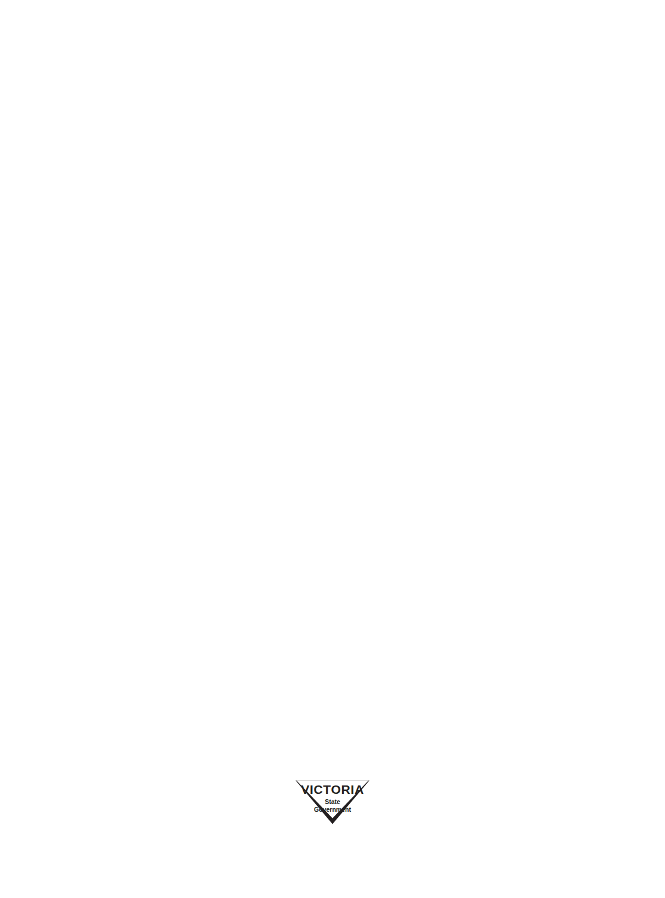VICTORIA State Government